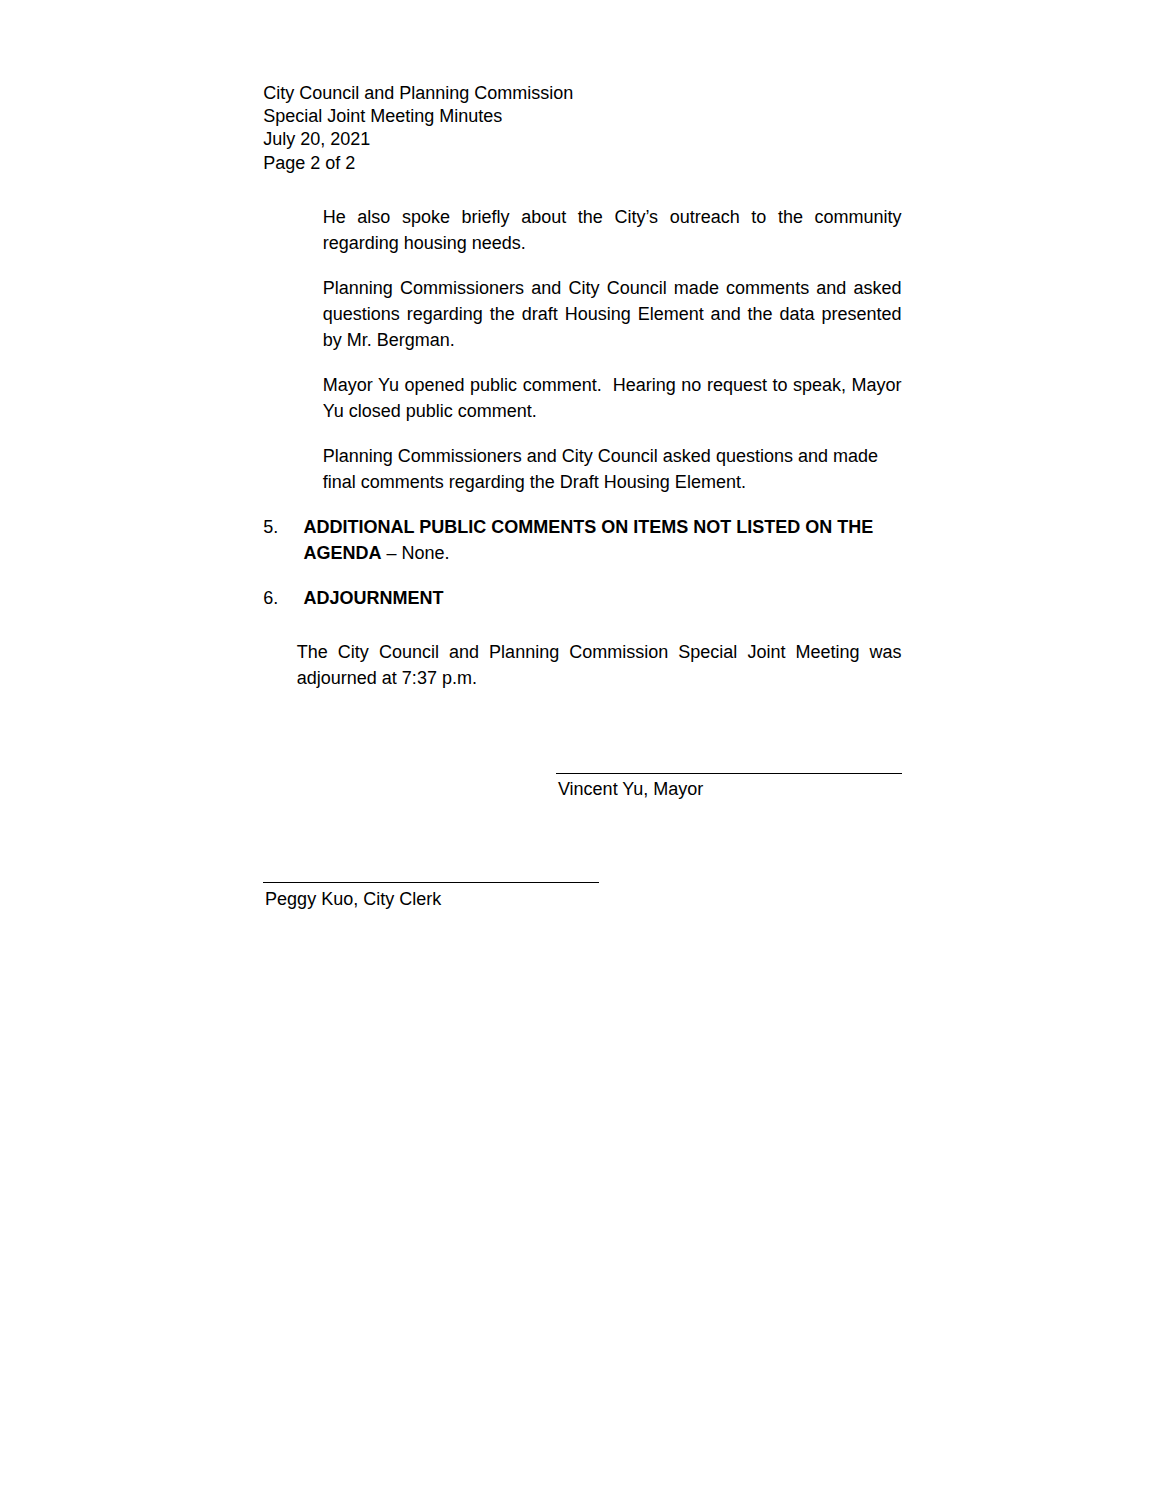City Council and Planning Commission
Special Joint Meeting Minutes
July 20, 2021
Page 2 of 2
He also spoke briefly about the City’s outreach to the community regarding housing needs.
Planning Commissioners and City Council made comments and asked questions regarding the draft Housing Element and the data presented by Mr. Bergman.
Mayor Yu opened public comment. Hearing no request to speak, Mayor Yu closed public comment.
Planning Commissioners and City Council asked questions and made final comments regarding the Draft Housing Element.
5.
ADDITIONAL PUBLIC COMMENTS ON ITEMS NOT LISTED ON THE AGENDA – None.
6.
ADJOURNMENT
The City Council and Planning Commission Special Joint Meeting was adjourned at 7:37 p.m.
Vincent Yu, Mayor
Peggy Kuo, City Clerk